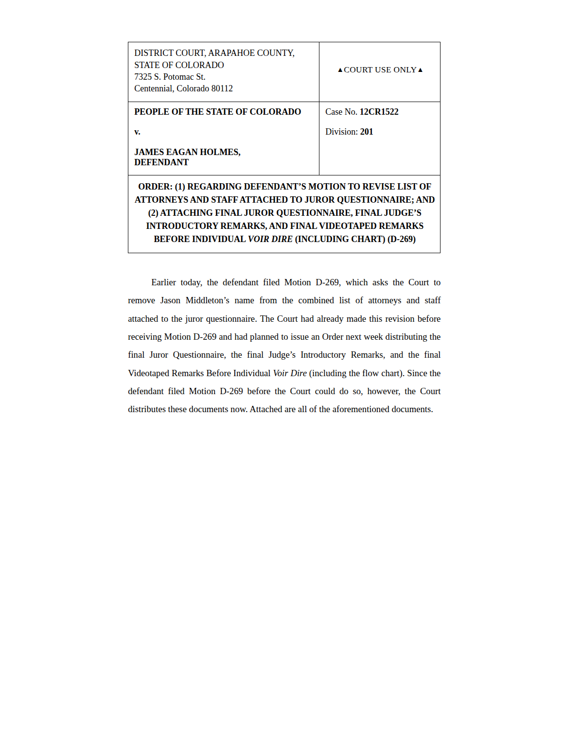| District Court, Arapahoe County, State of Colorado 7325 S. Potomac St. Centennial, Colorado 80112 | ▲ COURT USE ONLY ▲ |
| People of the State of Colorado v. James Eagan Holmes, Defendant | Case No. 12CR1522 Division: 201 |
| Order: (1) Regarding Defendant’s Motion to Revise List of Attorneys and Staff Attached to Juror Questionnaire; and (2) Attaching Final Juror Questionnaire, Final Judge’s Introductory Remarks, and Final Videotaped Remarks Before Individual Voir Dire (Including Chart) (D-269) |
Earlier today, the defendant filed Motion D-269, which asks the Court to remove Jason Middleton’s name from the combined list of attorneys and staff attached to the juror questionnaire. The Court had already made this revision before receiving Motion D-269 and had planned to issue an Order next week distributing the final Juror Questionnaire, the final Judge’s Introductory Remarks, and the final Videotaped Remarks Before Individual Voir Dire (including the flow chart). Since the defendant filed Motion D-269 before the Court could do so, however, the Court distributes these documents now. Attached are all of the aforementioned documents.